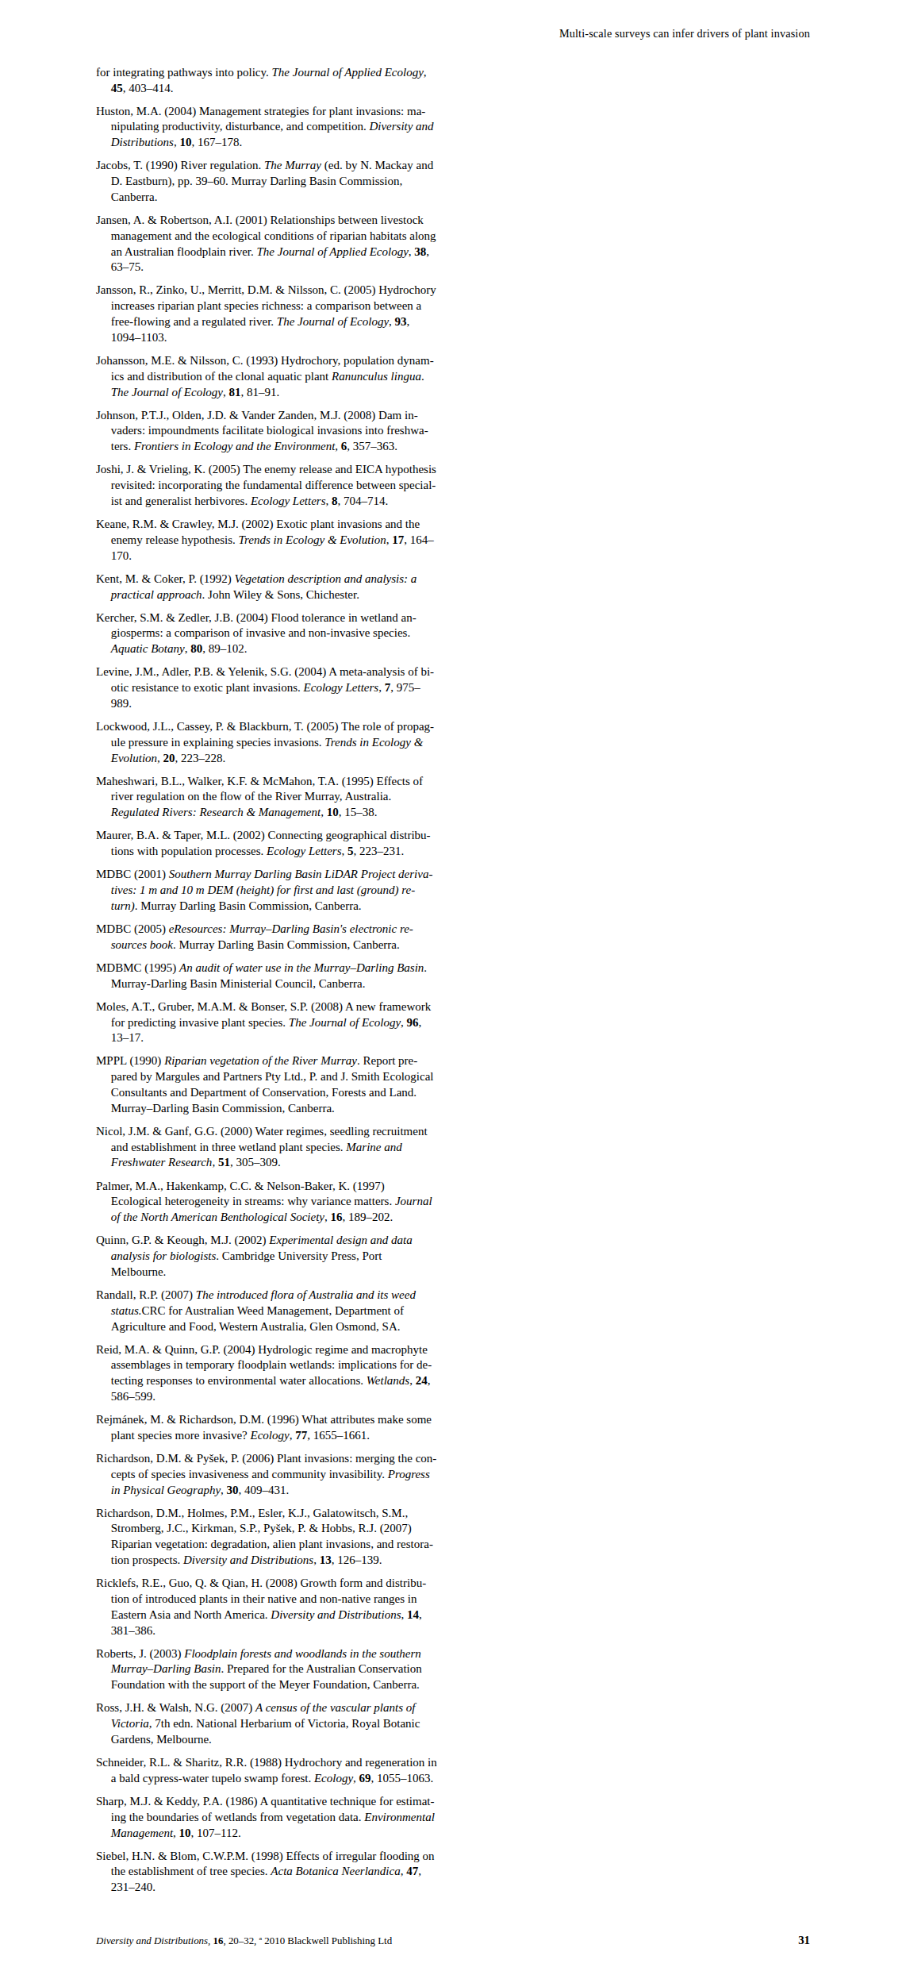Multi-scale surveys can infer drivers of plant invasion
for integrating pathways into policy. The Journal of Applied Ecology, 45, 403–414.
Huston, M.A. (2004) Management strategies for plant invasions: manipulating productivity, disturbance, and competition. Diversity and Distributions, 10, 167–178.
Jacobs, T. (1990) River regulation. The Murray (ed. by N. Mackay and D. Eastburn), pp. 39–60. Murray Darling Basin Commission, Canberra.
Jansen, A. & Robertson, A.I. (2001) Relationships between livestock management and the ecological conditions of riparian habitats along an Australian floodplain river. The Journal of Applied Ecology, 38, 63–75.
Jansson, R., Zinko, U., Merritt, D.M. & Nilsson, C. (2005) Hydrochory increases riparian plant species richness: a comparison between a free-flowing and a regulated river. The Journal of Ecology, 93, 1094–1103.
Johansson, M.E. & Nilsson, C. (1993) Hydrochory, population dynamics and distribution of the clonal aquatic plant Ranunculus lingua. The Journal of Ecology, 81, 81–91.
Johnson, P.T.J., Olden, J.D. & Vander Zanden, M.J. (2008) Dam invaders: impoundments facilitate biological invasions into freshwaters. Frontiers in Ecology and the Environment, 6, 357–363.
Joshi, J. & Vrieling, K. (2005) The enemy release and EICA hypothesis revisited: incorporating the fundamental difference between specialist and generalist herbivores. Ecology Letters, 8, 704–714.
Keane, R.M. & Crawley, M.J. (2002) Exotic plant invasions and the enemy release hypothesis. Trends in Ecology & Evolution, 17, 164–170.
Kent, M. & Coker, P. (1992) Vegetation description and analysis: a practical approach. John Wiley & Sons, Chichester.
Kercher, S.M. & Zedler, J.B. (2004) Flood tolerance in wetland angiosperms: a comparison of invasive and non-invasive species. Aquatic Botany, 80, 89–102.
Levine, J.M., Adler, P.B. & Yelenik, S.G. (2004) A meta-analysis of biotic resistance to exotic plant invasions. Ecology Letters, 7, 975–989.
Lockwood, J.L., Cassey, P. & Blackburn, T. (2005) The role of propagule pressure in explaining species invasions. Trends in Ecology & Evolution, 20, 223–228.
Maheshwari, B.L., Walker, K.F. & McMahon, T.A. (1995) Effects of river regulation on the flow of the River Murray, Australia. Regulated Rivers: Research & Management, 10, 15–38.
Maurer, B.A. & Taper, M.L. (2002) Connecting geographical distributions with population processes. Ecology Letters, 5, 223–231.
MDBC (2001) Southern Murray Darling Basin LiDAR Project derivatives: 1 m and 10 m DEM (height) for first and last (ground) return). Murray Darling Basin Commission, Canberra.
MDBC (2005) eResources: Murray–Darling Basin's electronic resources book. Murray Darling Basin Commission, Canberra.
MDBMC (1995) An audit of water use in the Murray–Darling Basin. Murray-Darling Basin Ministerial Council, Canberra.
Moles, A.T., Gruber, M.A.M. & Bonser, S.P. (2008) A new framework for predicting invasive plant species. The Journal of Ecology, 96, 13–17.
MPPL (1990) Riparian vegetation of the River Murray. Report prepared by Margules and Partners Pty Ltd., P. and J. Smith Ecological Consultants and Department of Conservation, Forests and Land. Murray–Darling Basin Commission, Canberra.
Nicol, J.M. & Ganf, G.G. (2000) Water regimes, seedling recruitment and establishment in three wetland plant species. Marine and Freshwater Research, 51, 305–309.
Palmer, M.A., Hakenkamp, C.C. & Nelson-Baker, K. (1997) Ecological heterogeneity in streams: why variance matters. Journal of the North American Benthological Society, 16, 189–202.
Quinn, G.P. & Keough, M.J. (2002) Experimental design and data analysis for biologists. Cambridge University Press, Port Melbourne.
Randall, R.P. (2007) The introduced flora of Australia and its weed status. CRC for Australian Weed Management, Department of Agriculture and Food, Western Australia, Glen Osmond, SA.
Reid, M.A. & Quinn, G.P. (2004) Hydrologic regime and macrophyte assemblages in temporary floodplain wetlands: implications for detecting responses to environmental water allocations. Wetlands, 24, 586–599.
Rejmánek, M. & Richardson, D.M. (1996) What attributes make some plant species more invasive? Ecology, 77, 1655–1661.
Richardson, D.M. & Pyšek, P. (2006) Plant invasions: merging the concepts of species invasiveness and community invasibility. Progress in Physical Geography, 30, 409–431.
Richardson, D.M., Holmes, P.M., Esler, K.J., Galatowitsch, S.M., Stromberg, J.C., Kirkman, S.P., Pyšek, P. & Hobbs, R.J. (2007) Riparian vegetation: degradation, alien plant invasions, and restoration prospects. Diversity and Distributions, 13, 126–139.
Ricklefs, R.E., Guo, Q. & Qian, H. (2008) Growth form and distribution of introduced plants in their native and non-native ranges in Eastern Asia and North America. Diversity and Distributions, 14, 381–386.
Roberts, J. (2003) Floodplain forests and woodlands in the southern Murray–Darling Basin. Prepared for the Australian Conservation Foundation with the support of the Meyer Foundation, Canberra.
Ross, J.H. & Walsh, N.G. (2007) A census of the vascular plants of Victoria, 7th edn. National Herbarium of Victoria, Royal Botanic Gardens, Melbourne.
Schneider, R.L. & Sharitz, R.R. (1988) Hydrochory and regeneration in a bald cypress-water tupelo swamp forest. Ecology, 69, 1055–1063.
Sharp, M.J. & Keddy, P.A. (1986) A quantitative technique for estimating the boundaries of wetlands from vegetation data. Environmental Management, 10, 107–112.
Siebel, H.N. & Blom, C.W.P.M. (1998) Effects of irregular flooding on the establishment of tree species. Acta Botanica Neerlandica, 47, 231–240.
Diversity and Distributions, 16, 20–32, ª 2010 Blackwell Publishing Ltd
31